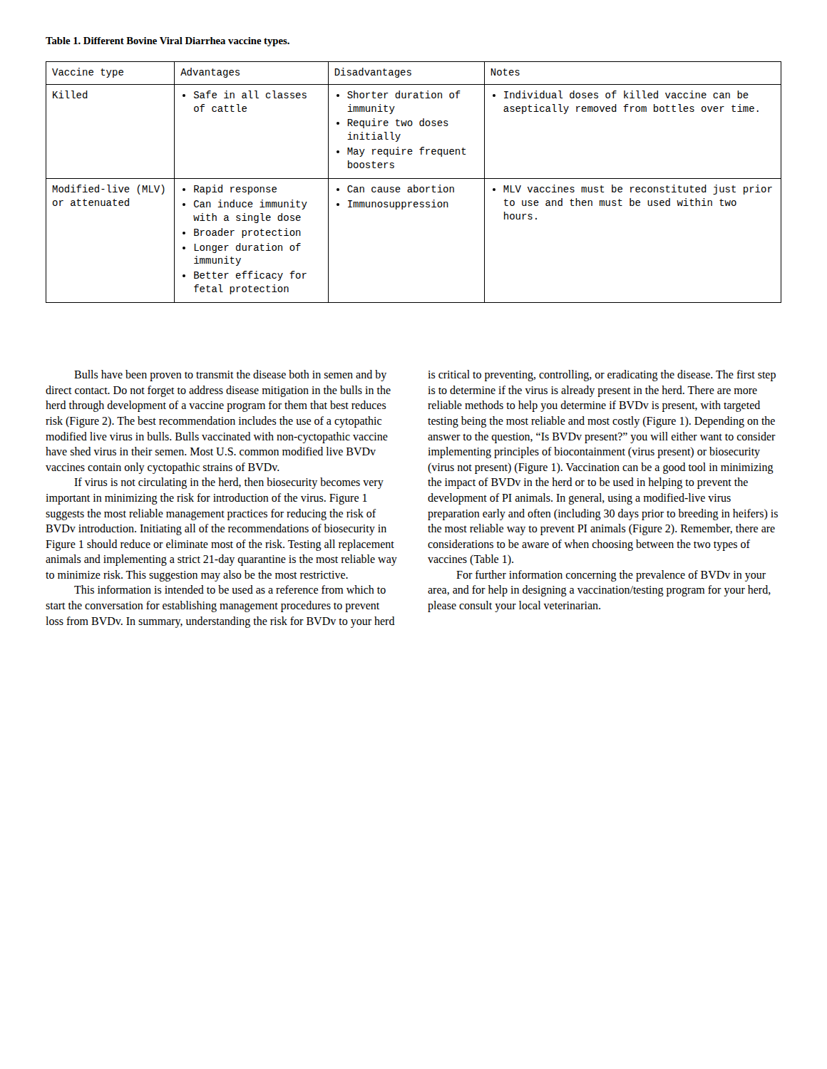Table 1. Different Bovine Viral Diarrhea vaccine types.
| Vaccine type | Advantages | Disadvantages | Notes |
| --- | --- | --- | --- |
| Killed | Safe in all classes of cattle | Shorter duration of immunity Require two doses initially May require frequent boosters | Individual doses of killed vaccine can be aseptically removed from bottles over time. |
| Modified-live (MLV) or attenuated | Rapid response Can induce immunity with a single dose Broader protection Longer duration of immunity Better efficacy for fetal protection | Can cause abortion Immunosuppression | MLV vaccines must be reconstituted just prior to use and then must be used within two hours. |
Bulls have been proven to transmit the disease both in semen and by direct contact. Do not forget to address disease mitigation in the bulls in the herd through development of a vaccine program for them that best reduces risk (Figure 2). The best recommendation includes the use of a cytopathic modified live virus in bulls. Bulls vaccinated with non-cyctopathic vaccine have shed virus in their semen. Most U.S. common modified live BVDv vaccines contain only cyctopathic strains of BVDv.
If virus is not circulating in the herd, then biosecurity becomes very important in minimizing the risk for introduction of the virus. Figure 1 suggests the most reliable management practices for reducing the risk of BVDv introduction. Initiating all of the recommendations of biosecurity in Figure 1 should reduce or eliminate most of the risk. Testing all replacement animals and implementing a strict 21-day quarantine is the most reliable way to minimize risk. This suggestion may also be the most restrictive.
This information is intended to be used as a reference from which to start the conversation for establishing management procedures to prevent loss from BVDv. In summary, understanding the risk for BVDv to your herd is critical to preventing, controlling, or eradicating the disease. The first step is to determine if the virus is already present in the herd. There are more reliable methods to help you determine if BVDv is present, with targeted testing being the most reliable and most costly (Figure 1). Depending on the answer to the question, “Is BVDv present?” you will either want to consider implementing principles of biocontainment (virus present) or biosecurity (virus not present) (Figure 1). Vaccination can be a good tool in minimizing the impact of BVDv in the herd or to be used in helping to prevent the development of PI animals. In general, using a modified-live virus preparation early and often (including 30 days prior to breeding in heifers) is the most reliable way to prevent PI animals (Figure 2). Remember, there are considerations to be aware of when choosing between the two types of vaccines (Table 1).
For further information concerning the prevalence of BVDv in your area, and for help in designing a vaccination/testing program for your herd, please consult your local veterinarian.